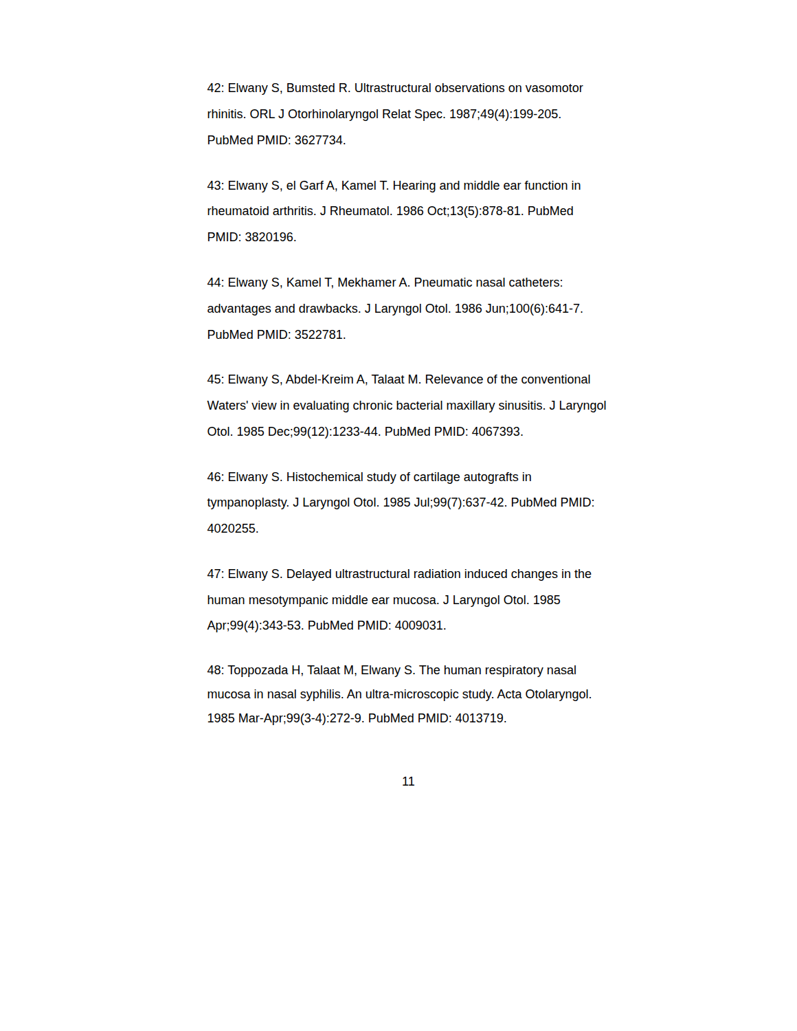42: Elwany S, Bumsted R. Ultrastructural observations on vasomotor rhinitis. ORL J Otorhinolaryngol Relat Spec. 1987;49(4):199-205. PubMed PMID: 3627734.
43: Elwany S, el Garf A, Kamel T. Hearing and middle ear function in rheumatoid arthritis. J Rheumatol. 1986 Oct;13(5):878-81. PubMed PMID: 3820196.
44: Elwany S, Kamel T, Mekhamer A. Pneumatic nasal catheters: advantages and drawbacks. J Laryngol Otol. 1986 Jun;100(6):641-7. PubMed PMID: 3522781.
45: Elwany S, Abdel-Kreim A, Talaat M. Relevance of the conventional Waters' view in evaluating chronic bacterial maxillary sinusitis. J Laryngol Otol. 1985 Dec;99(12):1233-44. PubMed PMID: 4067393.
46: Elwany S. Histochemical study of cartilage autografts in tympanoplasty. J Laryngol Otol. 1985 Jul;99(7):637-42. PubMed PMID: 4020255.
47: Elwany S. Delayed ultrastructural radiation induced changes in the human mesotympanic middle ear mucosa. J Laryngol Otol. 1985 Apr;99(4):343-53. PubMed PMID: 4009031.
48: Toppozada H, Talaat M, Elwany S. The human respiratory nasal mucosa in nasal syphilis. An ultra-microscopic study. Acta Otolaryngol. 1985 Mar-Apr;99(3-4):272-9. PubMed PMID: 4013719.
11